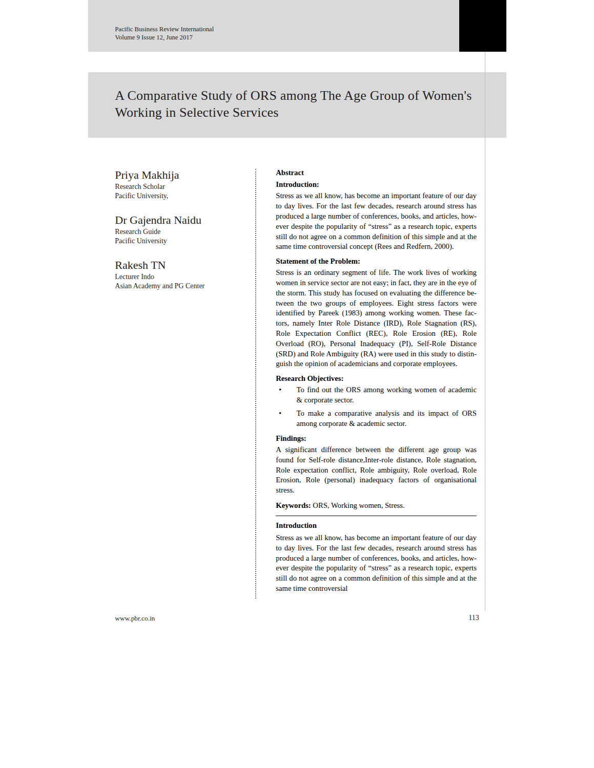Pacific Business Review International
Volume 9 Issue 12, June 2017
A Comparative Study of ORS among The Age Group of Women's Working in Selective Services
Priya Makhija
Research Scholar
Pacific University,
Dr Gajendra Naidu
Research Guide
Pacific University
Rakesh TN
Lecturer Indo
Asian Academy and PG Center
Abstract
Introduction:
Stress as we all know, has become an important feature of our day to day lives. For the last few decades, research around stress has produced a large number of conferences, books, and articles, however despite the popularity of “stress” as a research topic, experts still do not agree on a common definition of this simple and at the same time controversial concept (Rees and Redfern, 2000).
Statement of the Problem:
Stress is an ordinary segment of life. The work lives of working women in service sector are not easy; in fact, they are in the eye of the storm. This study has focused on evaluating the difference between the two groups of employees. Eight stress factors were identified by Pareek (1983) among working women. These factors, namely Inter Role Distance (IRD), Role Stagnation (RS), Role Expectation Conflict (REC), Role Erosion (RE), Role Overload (RO), Personal Inadequacy (PI), Self-Role Distance (SRD) and Role Ambiguity (RA) were used in this study to distinguish the opinion of academicians and corporate employees.
Research Objectives:
To find out the ORS among working women of academic & corporate sector.
To make a comparative analysis and its impact of ORS among corporate & academic sector.
Findings:
A significant difference between the different age group was found for Self-role distance,Inter-role distance, Role stagnation, Role expectation conflict, Role ambiguity, Role overload, Role Erosion, Role (personal) inadequacy factors of organisational stress.
Keywords: ORS, Working women, Stress.
Introduction
Stress as we all know, has become an important feature of our day to day lives. For the last few decades, research around stress has produced a large number of conferences, books, and articles, however despite the popularity of “stress” as a research topic, experts still do not agree on a common definition of this simple and at the same time controversial
www.pbr.co.in
113